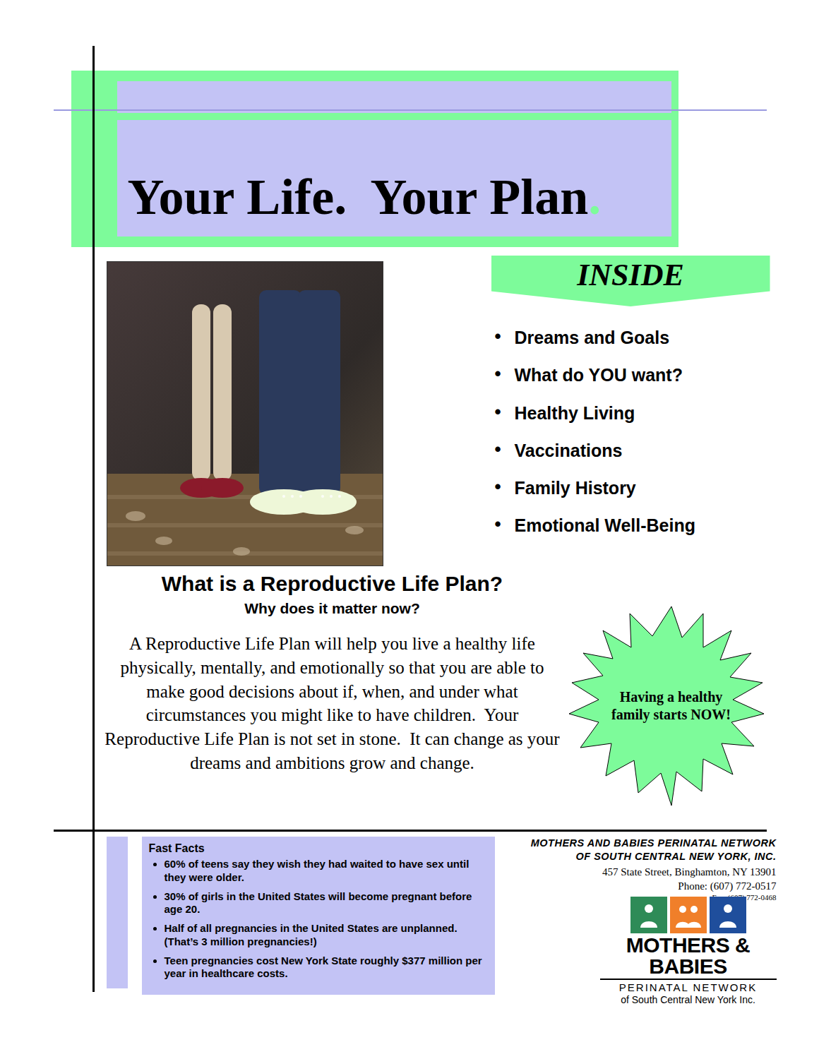Your Life. Your Plan.
INSIDE
Dreams and Goals
What do YOU want?
Healthy Living
Vaccinations
Family History
Emotional Well-Being
What is a Reproductive Life Plan?
Why does it matter now?
A Reproductive Life Plan will help you live a healthy life physically, mentally, and emotionally so that you are able to make good decisions about if, when, and under what circumstances you might like to have children. Your Reproductive Life Plan is not set in stone. It can change as your dreams and ambitions grow and change.
Having a healthy family starts NOW!
Fast Facts
60% of teens say they wish they had waited to have sex until they were older.
30% of girls in the United States will become pregnant before age 20.
Half of all pregnancies in the United States are unplanned. (That’s 3 million pregnancies!)
Teen pregnancies cost New York State roughly $377 million per year in healthcare costs.
MOTHERS AND BABIES PERINATAL NETWORK
OF SOUTH CENTRAL NEW YORK, INC.
457 State Street, Binghamton, NY 13901
Phone: (607) 772-0517
Fax: (607) 772-0468
MOTHERS & BABIES
PERINATAL NETWORK
of South Central New York Inc.